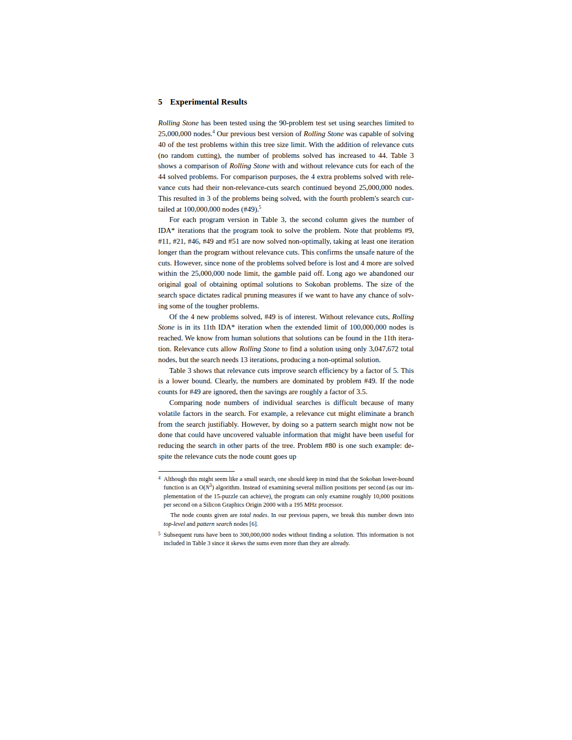5 Experimental Results
Rolling Stone has been tested using the 90-problem test set using searches limited to 25,000,000 nodes.4 Our previous best version of Rolling Stone was capable of solving 40 of the test problems within this tree size limit. With the addition of relevance cuts (no random cutting), the number of problems solved has increased to 44. Table 3 shows a comparison of Rolling Stone with and without relevance cuts for each of the 44 solved problems. For comparison purposes, the 4 extra problems solved with relevance cuts had their non-relevance-cuts search continued beyond 25,000,000 nodes. This resulted in 3 of the problems being solved, with the fourth problem's search curtailed at 100,000,000 nodes (#49).5
For each program version in Table 3, the second column gives the number of IDA* iterations that the program took to solve the problem. Note that problems #9, #11, #21, #46, #49 and #51 are now solved non-optimally, taking at least one iteration longer than the program without relevance cuts. This confirms the unsafe nature of the cuts. However, since none of the problems solved before is lost and 4 more are solved within the 25,000,000 node limit, the gamble paid off. Long ago we abandoned our original goal of obtaining optimal solutions to Sokoban problems. The size of the search space dictates radical pruning measures if we want to have any chance of solving some of the tougher problems.
Of the 4 new problems solved, #49 is of interest. Without relevance cuts, Rolling Stone is in its 11th IDA* iteration when the extended limit of 100,000,000 nodes is reached. We know from human solutions that solutions can be found in the 11th iteration. Relevance cuts allow Rolling Stone to find a solution using only 3,047,672 total nodes, but the search needs 13 iterations, producing a non-optimal solution.
Table 3 shows that relevance cuts improve search efficiency by a factor of 5. This is a lower bound. Clearly, the numbers are dominated by problem #49. If the node counts for #49 are ignored, then the savings are roughly a factor of 3.5.
Comparing node numbers of individual searches is difficult because of many volatile factors in the search. For example, a relevance cut might eliminate a branch from the search justifiably. However, by doing so a pattern search might now not be done that could have uncovered valuable information that might have been useful for reducing the search in other parts of the tree. Problem #80 is one such example: despite the relevance cuts the node count goes up
4
Although this might seem like a small search, one should keep in mind that the Sokoban lower-bound function is an O(N3) algorithm. Instead of examining several million positions per second (as our implementation of the 15-puzzle can achieve), the program can only examine roughly 10,000 positions per second on a Silicon Graphics Origin 2000 with a 195 MHz processor.
The node counts given are total nodes. In our previous papers, we break this number down into top-level and pattern search nodes [6].
5
Subsequent runs have been to 300,000,000 nodes without finding a solution. This information is not included in Table 3 since it skews the sums even more than they are already.